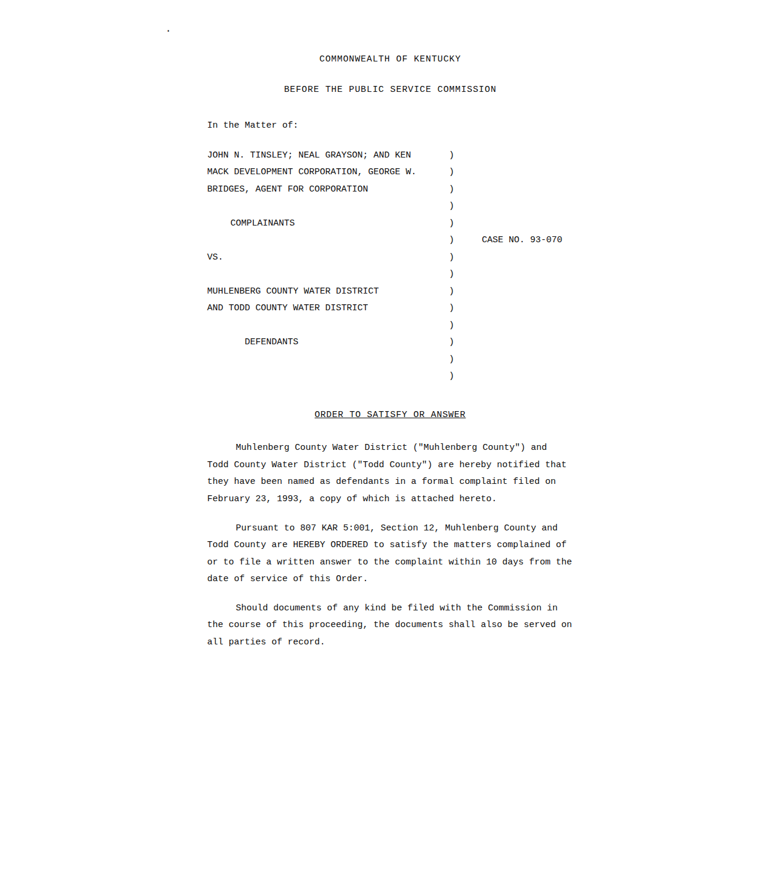.
COMMONWEALTH OF KENTUCKY
BEFORE THE PUBLIC SERVICE COMMISSION
In the Matter of:
| JOHN N. TINSLEY; NEAL GRAYSON; AND KEN MACK DEVELOPMENT CORPORATION, GEORGE W. BRIDGES, AGENT FOR CORPORATION COMPLAINANTS VS. MUHLENBERG COUNTY WATER DISTRICT AND TODD COUNTY WATER DISTRICT DEFENDANTS | ) ) ) ) ) ) ) ) ) ) ) ) ) ) | CASE NO. 93-070 |
ORDER TO SATISFY OR ANSWER
Muhlenberg County Water District ("Muhlenberg County") and Todd County Water District ("Todd County") are hereby notified that they have been named as defendants in a formal complaint filed on February 23, 1993, a copy of which is attached hereto.
Pursuant to 807 KAR 5:001, Section 12, Muhlenberg County and Todd County are HEREBY ORDERED to satisfy the matters complained of or to file a written answer to the complaint within 10 days from the date of service of this Order.
Should documents of any kind be filed with the Commission in the course of this proceeding, the documents shall also be served on all parties of record.